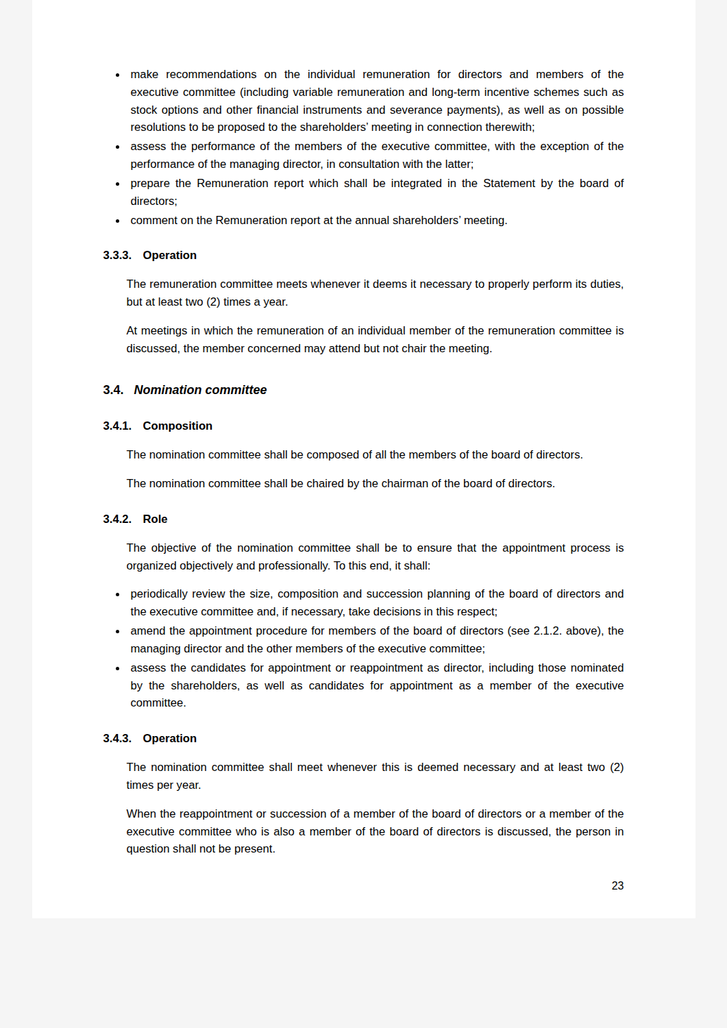make recommendations on the individual remuneration for directors and members of the executive committee (including variable remuneration and long-term incentive schemes such as stock options and other financial instruments and severance payments), as well as on possible resolutions to be proposed to the shareholders’ meeting in connection therewith;
assess the performance of the members of the executive committee, with the exception of the performance of the managing director, in consultation with the latter;
prepare the Remuneration report which shall be integrated in the Statement by the board of directors;
comment on the Remuneration report at the annual shareholders’ meeting.
3.3.3. Operation
The remuneration committee meets whenever it deems it necessary to properly perform its duties, but at least two (2) times a year.
At meetings in which the remuneration of an individual member of the remuneration committee is discussed, the member concerned may attend but not chair the meeting.
3.4. Nomination committee
3.4.1. Composition
The nomination committee shall be composed of all the members of the board of directors.
The nomination committee shall be chaired by the chairman of the board of directors.
3.4.2. Role
The objective of the nomination committee shall be to ensure that the appointment process is organized objectively and professionally. To this end, it shall:
periodically review the size, composition and succession planning of the board of directors and the executive committee and, if necessary, take decisions in this respect;
amend the appointment procedure for members of the board of directors (see 2.1.2. above), the managing director and the other members of the executive committee;
assess the candidates for appointment or reappointment as director, including those nominated by the shareholders, as well as candidates for appointment as a member of the executive committee.
3.4.3. Operation
The nomination committee shall meet whenever this is deemed necessary and at least two (2) times per year.
When the reappointment or succession of a member of the board of directors or a member of the executive committee who is also a member of the board of directors is discussed, the person in question shall not be present.
23